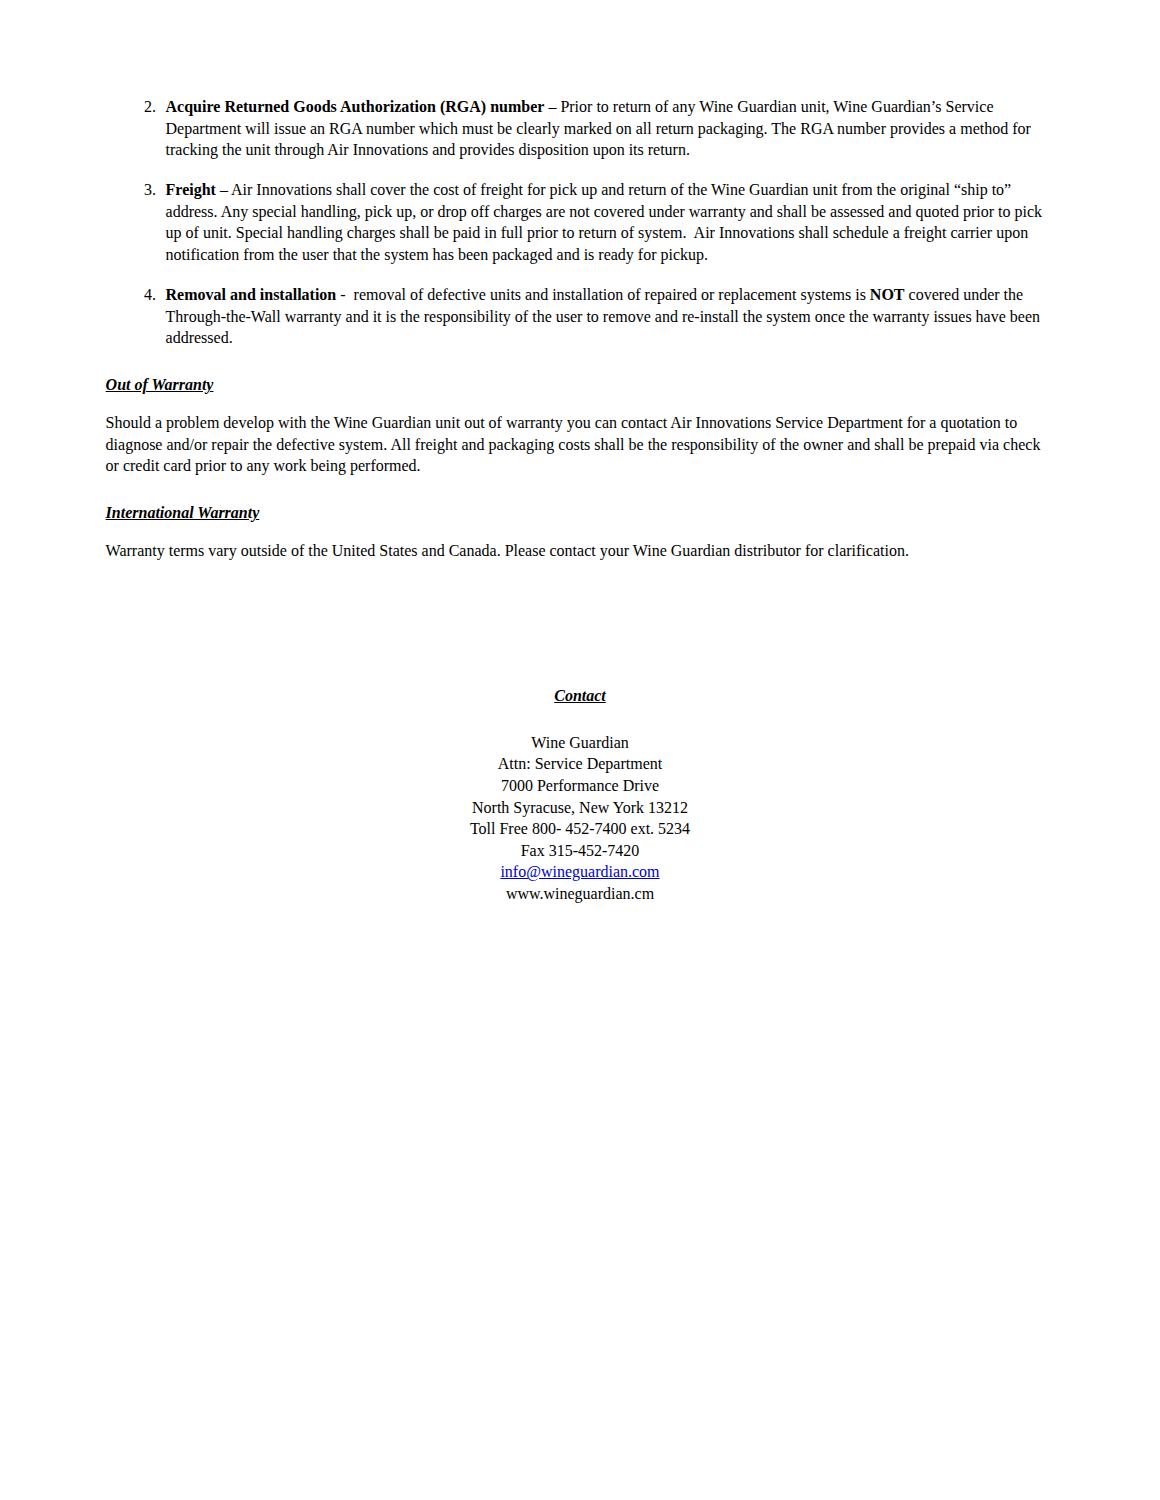Acquire Returned Goods Authorization (RGA) number – Prior to return of any Wine Guardian unit, Wine Guardian’s Service Department will issue an RGA number which must be clearly marked on all return packaging. The RGA number provides a method for tracking the unit through Air Innovations and provides disposition upon its return.
Freight – Air Innovations shall cover the cost of freight for pick up and return of the Wine Guardian unit from the original “ship to” address. Any special handling, pick up, or drop off charges are not covered under warranty and shall be assessed and quoted prior to pick up of unit. Special handling charges shall be paid in full prior to return of system. Air Innovations shall schedule a freight carrier upon notification from the user that the system has been packaged and is ready for pickup.
Removal and installation - removal of defective units and installation of repaired or replacement systems is NOT covered under the Through-the-Wall warranty and it is the responsibility of the user to remove and re-install the system once the warranty issues have been addressed.
Out of Warranty
Should a problem develop with the Wine Guardian unit out of warranty you can contact Air Innovations Service Department for a quotation to diagnose and/or repair the defective system. All freight and packaging costs shall be the responsibility of the owner and shall be prepaid via check or credit card prior to any work being performed.
International Warranty
Warranty terms vary outside of the United States and Canada. Please contact your Wine Guardian distributor for clarification.
Contact
Wine Guardian
Attn: Service Department
7000 Performance Drive
North Syracuse, New York 13212
Toll Free 800- 452-7400 ext. 5234
Fax 315-452-7420
info@wineguardian.com
www.wineguardian.cm